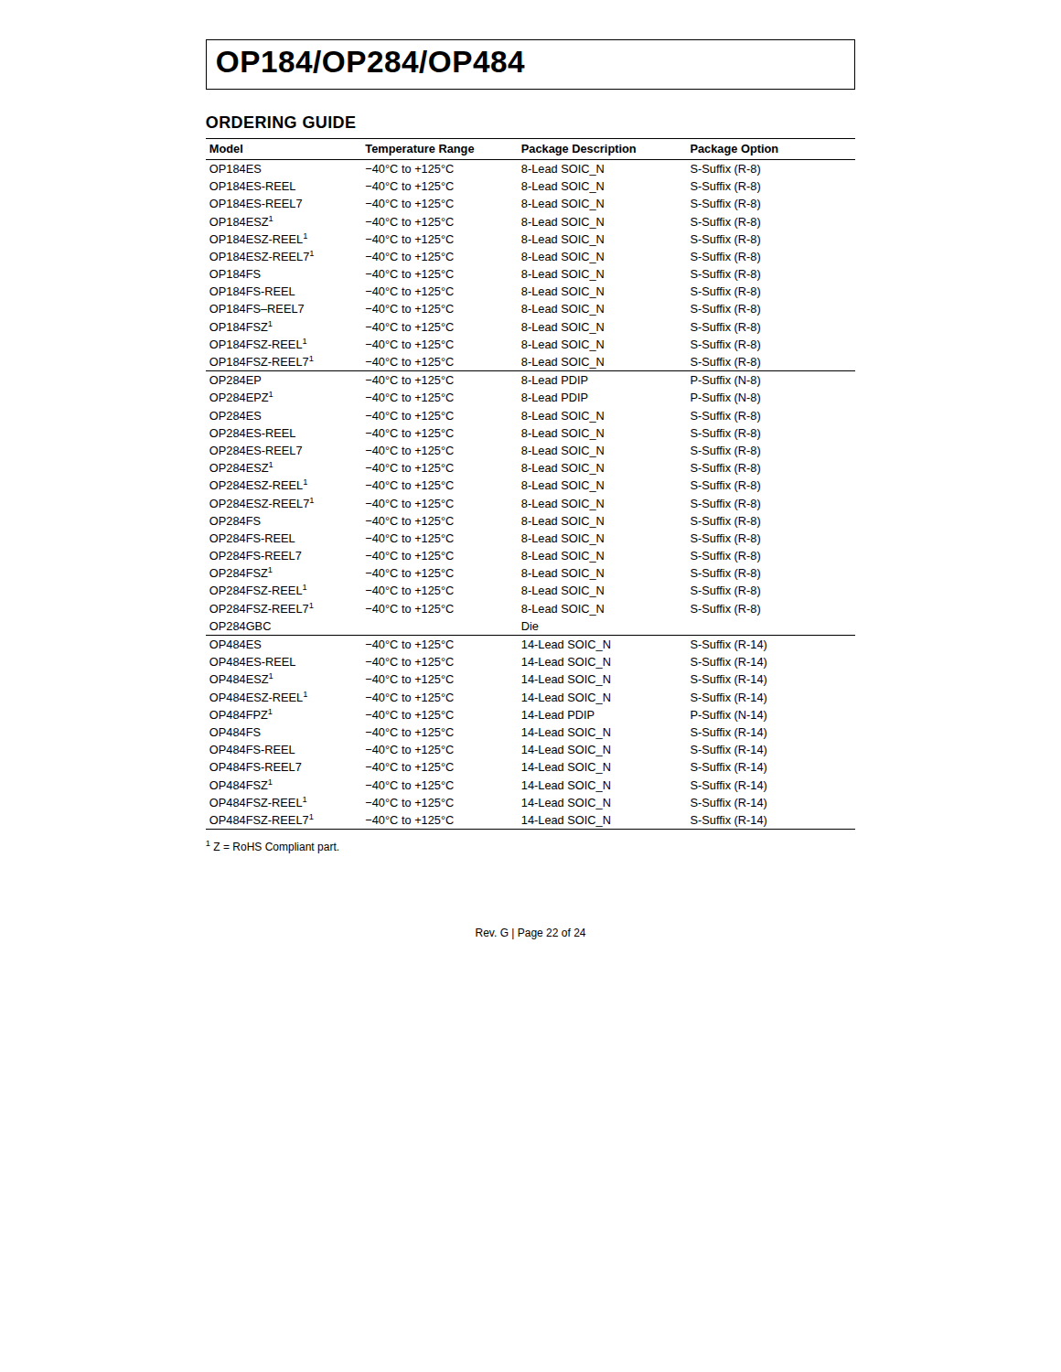OP184/OP284/OP484
ORDERING GUIDE
| Model | Temperature Range | Package Description | Package Option |
| --- | --- | --- | --- |
| OP184ES | −40°C to +125°C | 8-Lead SOIC_N | S-Suffix (R-8) |
| OP184ES-REEL | −40°C to +125°C | 8-Lead SOIC_N | S-Suffix (R-8) |
| OP184ES-REEL7 | −40°C to +125°C | 8-Lead SOIC_N | S-Suffix (R-8) |
| OP184ESZ 1 | −40°C to +125°C | 8-Lead SOIC_N | S-Suffix (R-8) |
| OP184ESZ-REEL 1 | −40°C to +125°C | 8-Lead SOIC_N | S-Suffix (R-8) |
| OP184ESZ-REEL7 1 | −40°C to +125°C | 8-Lead SOIC_N | S-Suffix (R-8) |
| OP184FS | −40°C to +125°C | 8-Lead SOIC_N | S-Suffix (R-8) |
| OP184FS-REEL | −40°C to +125°C | 8-Lead SOIC_N | S-Suffix (R-8) |
| OP184FS–REEL7 | −40°C to +125°C | 8-Lead SOIC_N | S-Suffix (R-8) |
| OP184FSZ 1 | −40°C to +125°C | 8-Lead SOIC_N | S-Suffix (R-8) |
| OP184FSZ-REEL 1 | −40°C to +125°C | 8-Lead SOIC_N | S-Suffix (R-8) |
| OP184FSZ-REEL7 1 | −40°C to +125°C | 8-Lead SOIC_N | S-Suffix (R-8) |
| OP284EP | −40°C to +125°C | 8-Lead PDIP | P-Suffix (N-8) |
| OP284EPZ 1 | −40°C to +125°C | 8-Lead PDIP | P-Suffix (N-8) |
| OP284ES | −40°C to +125°C | 8-Lead SOIC_N | S-Suffix (R-8) |
| OP284ES-REEL | −40°C to +125°C | 8-Lead SOIC_N | S-Suffix (R-8) |
| OP284ES-REEL7 | −40°C to +125°C | 8-Lead SOIC_N | S-Suffix (R-8) |
| OP284ESZ 1 | −40°C to +125°C | 8-Lead SOIC_N | S-Suffix (R-8) |
| OP284ESZ-REEL 1 | −40°C to +125°C | 8-Lead SOIC_N | S-Suffix (R-8) |
| OP284ESZ-REEL7 1 | −40°C to +125°C | 8-Lead SOIC_N | S-Suffix (R-8) |
| OP284FS | −40°C to +125°C | 8-Lead SOIC_N | S-Suffix (R-8) |
| OP284FS-REEL | −40°C to +125°C | 8-Lead SOIC_N | S-Suffix (R-8) |
| OP284FS-REEL7 | −40°C to +125°C | 8-Lead SOIC_N | S-Suffix (R-8) |
| OP284FSZ 1 | −40°C to +125°C | 8-Lead SOIC_N | S-Suffix (R-8) |
| OP284FSZ-REEL 1 | −40°C to +125°C | 8-Lead SOIC_N | S-Suffix (R-8) |
| OP284FSZ-REEL7 1 | −40°C to +125°C | 8-Lead SOIC_N | S-Suffix (R-8) |
| OP284GBC | | Die | |
| OP484ES | −40°C to +125°C | 14-Lead SOIC_N | S-Suffix (R-14) |
| OP484ES-REEL | −40°C to +125°C | 14-Lead SOIC_N | S-Suffix (R-14) |
| OP484ESZ 1 | −40°C to +125°C | 14-Lead SOIC_N | S-Suffix (R-14) |
| OP484ESZ-REEL 1 | −40°C to +125°C | 14-Lead SOIC_N | S-Suffix (R-14) |
| OP484FPZ 1 | −40°C to +125°C | 14-Lead PDIP | P-Suffix (N-14) |
| OP484FS | −40°C to +125°C | 14-Lead SOIC_N | S-Suffix (R-14) |
| OP484FS-REEL | −40°C to +125°C | 14-Lead SOIC_N | S-Suffix (R-14) |
| OP484FS-REEL7 | −40°C to +125°C | 14-Lead SOIC_N | S-Suffix (R-14) |
| OP484FSZ 1 | −40°C to +125°C | 14-Lead SOIC_N | S-Suffix (R-14) |
| OP484FSZ-REEL 1 | −40°C to +125°C | 14-Lead SOIC_N | S-Suffix (R-14) |
| OP484FSZ-REEL7 1 | −40°C to +125°C | 14-Lead SOIC_N | S-Suffix (R-14) |
1 Z = RoHS Compliant part.
Rev. G | Page 22 of 24